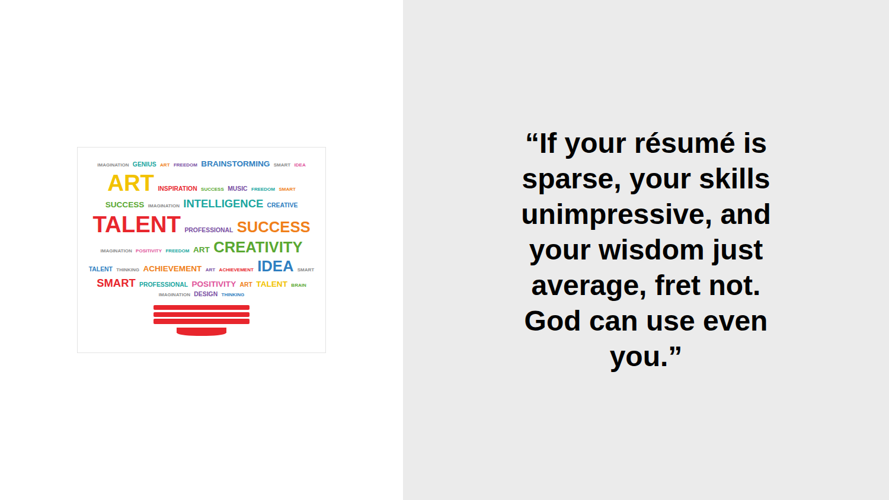Imagination
Genius
Art
Freedom
Brainstorming
Smart
Idea
Art
Inspiration
Success
Music
Freedom
Smart
Success
Imagination
Intelligence
Creative
Talent
Professional
Success
Imagination
Positivity
Freedom
Art
Creativity
Talent
Thinking
Achievement
Art
Achievement
Idea
Smart
Smart
Professional
Positivity
Art
Talent
Brain
Imagination
Design
Thinking
“If your résumé is sparse, your skills unimpressive, and your wisdom just average, fret not. God can use even you.”